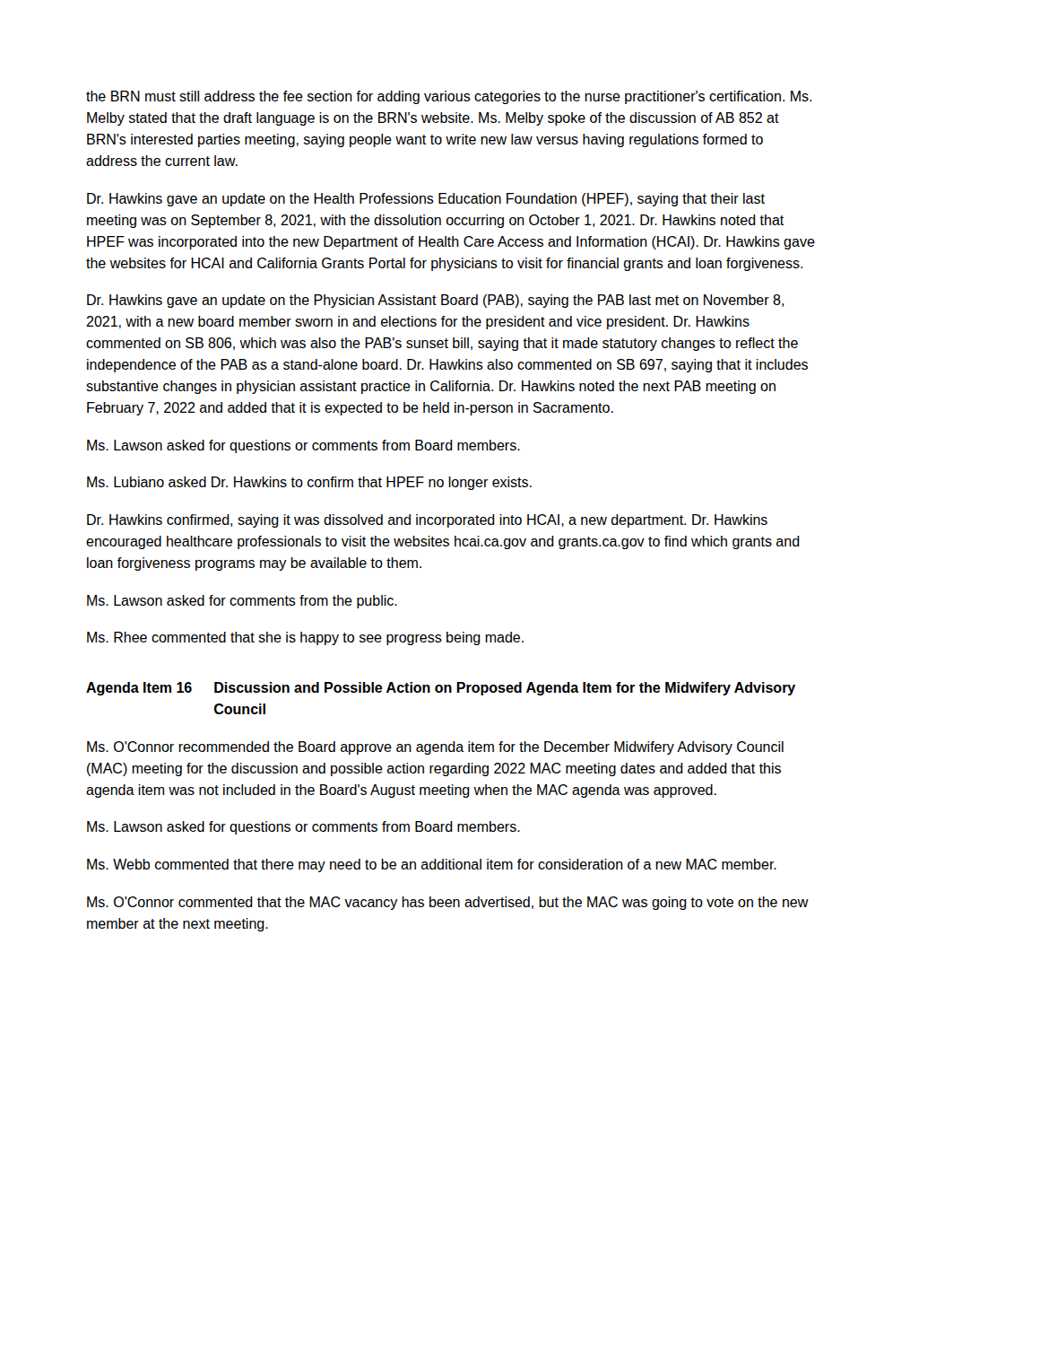the BRN must still address the fee section for adding various categories to the nurse practitioner's certification. Ms. Melby stated that the draft language is on the BRN's website. Ms. Melby spoke of the discussion of AB 852 at BRN's interested parties meeting, saying people want to write new law versus having regulations formed to address the current law.
Dr. Hawkins gave an update on the Health Professions Education Foundation (HPEF), saying that their last meeting was on September 8, 2021, with the dissolution occurring on October 1, 2021. Dr. Hawkins noted that HPEF was incorporated into the new Department of Health Care Access and Information (HCAI). Dr. Hawkins gave the websites for HCAI and California Grants Portal for physicians to visit for financial grants and loan forgiveness.
Dr. Hawkins gave an update on the Physician Assistant Board (PAB), saying the PAB last met on November 8, 2021, with a new board member sworn in and elections for the president and vice president. Dr. Hawkins commented on SB 806, which was also the PAB's sunset bill, saying that it made statutory changes to reflect the independence of the PAB as a stand-alone board. Dr. Hawkins also commented on SB 697, saying that it includes substantive changes in physician assistant practice in California. Dr. Hawkins noted the next PAB meeting on February 7, 2022 and added that it is expected to be held in-person in Sacramento.
Ms. Lawson asked for questions or comments from Board members.
Ms. Lubiano asked Dr. Hawkins to confirm that HPEF no longer exists.
Dr. Hawkins confirmed, saying it was dissolved and incorporated into HCAI, a new department. Dr. Hawkins encouraged healthcare professionals to visit the websites hcai.ca.gov and grants.ca.gov to find which grants and loan forgiveness programs may be available to them.
Ms. Lawson asked for comments from the public.
Ms. Rhee commented that she is happy to see progress being made.
Agenda Item 16 Discussion and Possible Action on Proposed Agenda Item for the Midwifery Advisory Council
Ms. O'Connor recommended the Board approve an agenda item for the December Midwifery Advisory Council (MAC) meeting for the discussion and possible action regarding 2022 MAC meeting dates and added that this agenda item was not included in the Board's August meeting when the MAC agenda was approved.
Ms. Lawson asked for questions or comments from Board members.
Ms. Webb commented that there may need to be an additional item for consideration of a new MAC member.
Ms. O'Connor commented that the MAC vacancy has been advertised, but the MAC was going to vote on the new member at the next meeting.